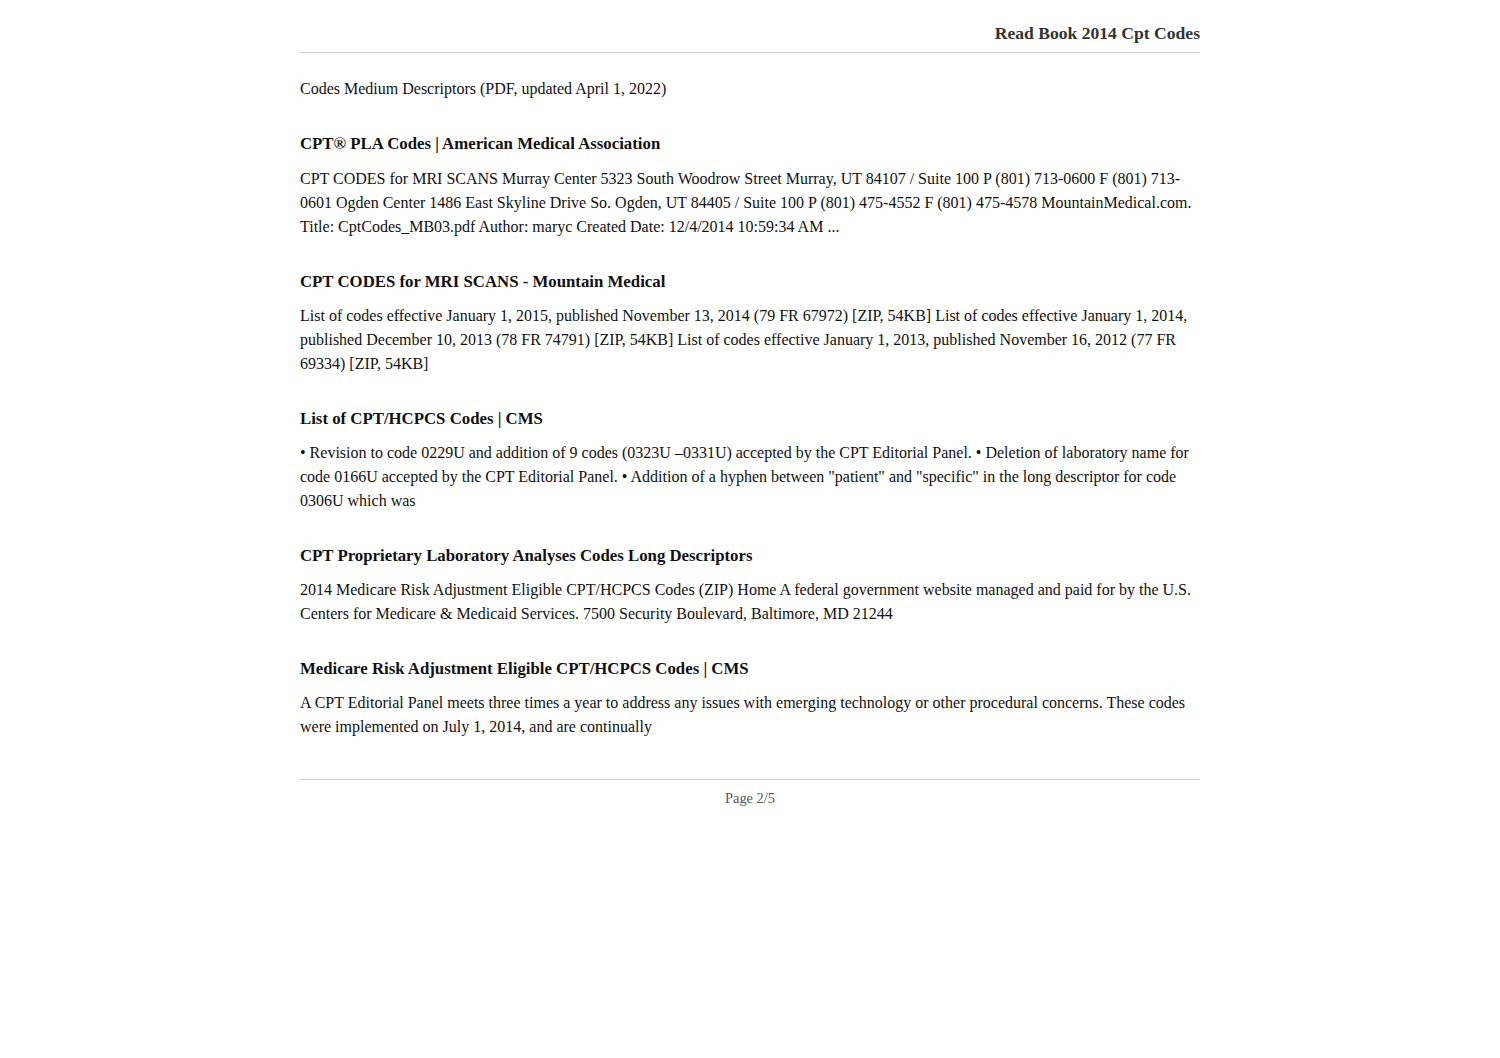Read Book 2014 Cpt Codes
Codes Medium Descriptors (PDF, updated April 1, 2022)
CPT® PLA Codes | American Medical Association
CPT CODES for MRI SCANS Murray Center 5323 South Woodrow Street Murray, UT 84107 / Suite 100 P (801) 713-0600 F (801) 713-0601 Ogden Center 1486 East Skyline Drive So. Ogden, UT 84405 / Suite 100 P (801) 475-4552 F (801) 475-4578 MountainMedical.com. Title: CptCodes_MB03.pdf Author: maryc Created Date: 12/4/2014 10:59:34 AM ...
CPT CODES for MRI SCANS - Mountain Medical
List of codes effective January 1, 2015, published November 13, 2014 (79 FR 67972) [ZIP, 54KB] List of codes effective January 1, 2014, published December 10, 2013 (78 FR 74791) [ZIP, 54KB] List of codes effective January 1, 2013, published November 16, 2012 (77 FR 69334) [ZIP, 54KB]
List of CPT/HCPCS Codes | CMS
• Revision to code 0229U and addition of 9 codes (0323U –0331U) accepted by the CPT Editorial Panel. • Deletion of laboratory name for code 0166U accepted by the CPT Editorial Panel. • Addition of a hyphen between "patient" and "specific" in the long descriptor for code 0306U which was
CPT Proprietary Laboratory Analyses Codes Long Descriptors
2014 Medicare Risk Adjustment Eligible CPT/HCPCS Codes (ZIP) Home A federal government website managed and paid for by the U.S. Centers for Medicare & Medicaid Services. 7500 Security Boulevard, Baltimore, MD 21244
Medicare Risk Adjustment Eligible CPT/HCPCS Codes | CMS
A CPT Editorial Panel meets three times a year to address any issues with emerging technology or other procedural concerns. These codes were implemented on July 1, 2014, and are continually
Page 2/5